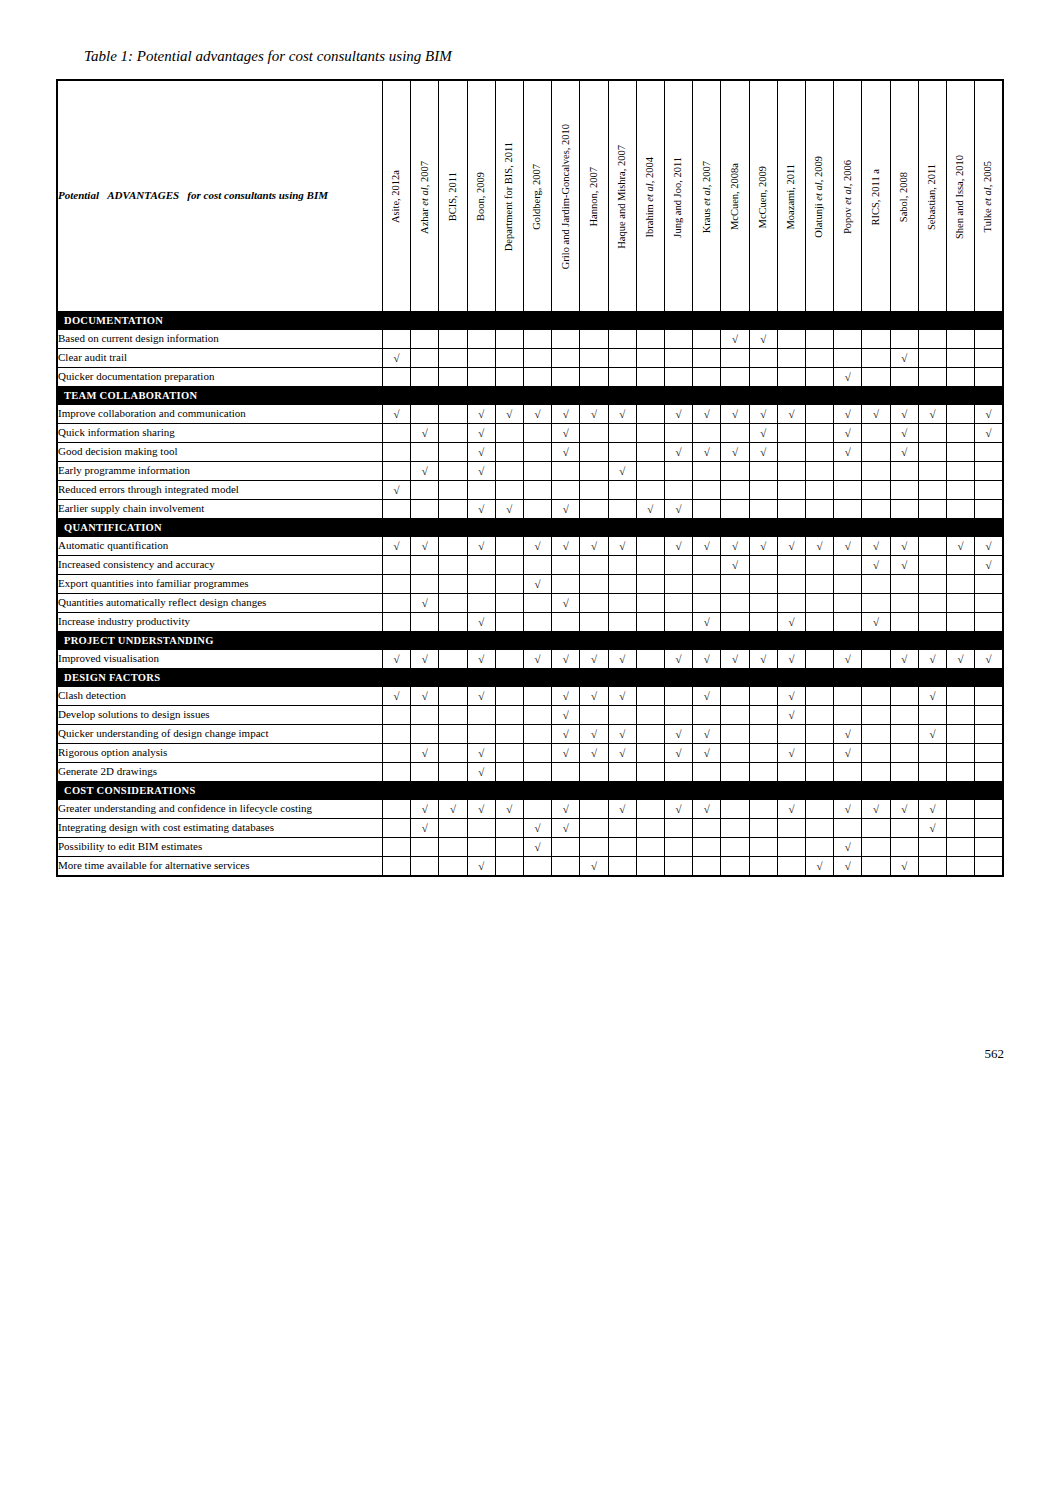Table 1: Potential advantages for cost consultants using BIM
| Potential ADVANTAGES for cost consultants using BIM | Asite, 2012a | Azhar et al , 2007 | BCIS, 2011 | Boon, 2009 | Department for BIS, 2011 | Goldberg, 2007 | Grilo and Jardim-Goncalves, 2010 | Hannon, 2007 | Haque and Mishra, 2007 | Ibrahim et al , 2004 | Jung and Joo, 2011 | Kraus et al , 2007 | McCuen, 2008a | McCuen, 2009 | Moazami, 2011 | Olatunji et al , 2009 | Popov et al , 2006 | RICS, 2011 a | Sabol, 2008 | Sebastian, 2011 | Shen and Issa, 2010 | Tulke et al , 2005 |
| --- | --- | --- | --- | --- | --- | --- | --- | --- | --- | --- | --- | --- | --- | --- | --- | --- | --- | --- | --- | --- | --- | --- |
| DOCUMENTATION |
| Based on current design information | | | | | | | | | | | | | √ | √ | | | | | | | | |
| Clear audit trail | √ | | | | | | | | | | | | | | | | | | √ | | | |
| Quicker documentation preparation | | | | | | | | | | | | | | | | | √ | | | | | |
| TEAM COLLABORATION |
| Improve collaboration and communication | √ | | | √ | √ | √ | √ | √ | √ | | √ | √ | √ | √ | √ | | √ | √ | √ | √ | | √ |
| Quick information sharing | | √ | | √ | | | √ | | | | | | | √ | | | √ | | √ | | | √ |
| Good decision making tool | | | | √ | | | √ | | | | √ | √ | √ | √ | | | √ | | √ | | | |
| Early programme information | | √ | | √ | | | | | √ | | | | | | | | | | | | | |
| Reduced errors through integrated model | √ | | | | | | | | | | | | | | | | | | | | | |
| Earlier supply chain involvement | | | | √ | √ | | √ | | | √ | √ | | | | | | | | | | | |
| QUANTIFICATION |
| Automatic quantification | √ | √ | | √ | | √ | √ | √ | √ | | √ | √ | √ | √ | √ | √ | √ | √ | √ | | √ | √ |
| Increased consistency and accuracy | | | | | | | | | | | | | √ | | | | | √ | √ | | | √ |
| Export quantities into familiar programmes | | | | | | √ | | | | | | | | | | | | | | | | |
| Quantities automatically reflect design changes | | √ | | | | | √ | | | | | | | | | | | | | | | |
| Increase industry productivity | | | | √ | | | | | | | | √ | | | √ | | | √ | | | | |
| PROJECT UNDERSTANDING |
| Improved visualisation | √ | √ | | √ | | √ | √ | √ | √ | | √ | √ | √ | √ | √ | | √ | | √ | √ | √ | √ |
| DESIGN FACTORS |
| Clash detection | √ | √ | | √ | | | √ | √ | √ | | | √ | | | √ | | | | | √ | | |
| Develop solutions to design issues | | | | | | | √ | | | | | | | | √ | | | | | | | |
| Quicker understanding of design change impact | | | | | | | √ | √ | √ | | √ | √ | | | | | √ | | | √ | | |
| Rigorous option analysis | | √ | | √ | | | √ | √ | √ | | √ | √ | | | √ | | √ | | | | | |
| Generate 2D drawings | | | | √ | | | | | | | | | | | | | | | | | | |
| COST CONSIDERATIONS |
| Greater understanding and confidence in lifecycle costing | | √ | √ | √ | √ | | √ | | √ | | √ | √ | | | √ | | √ | √ | √ | √ | | |
| Integrating design with cost estimating databases | | √ | | | | √ | √ | | | | | | | | | | | | | √ | | |
| Possibility to edit BIM estimates | | | | | | √ | | | | | | | | | | | √ | | | | | |
| More time available for alternative services | | | | √ | | | | √ | | | | | | | | √ | √ | | √ | | | |
562